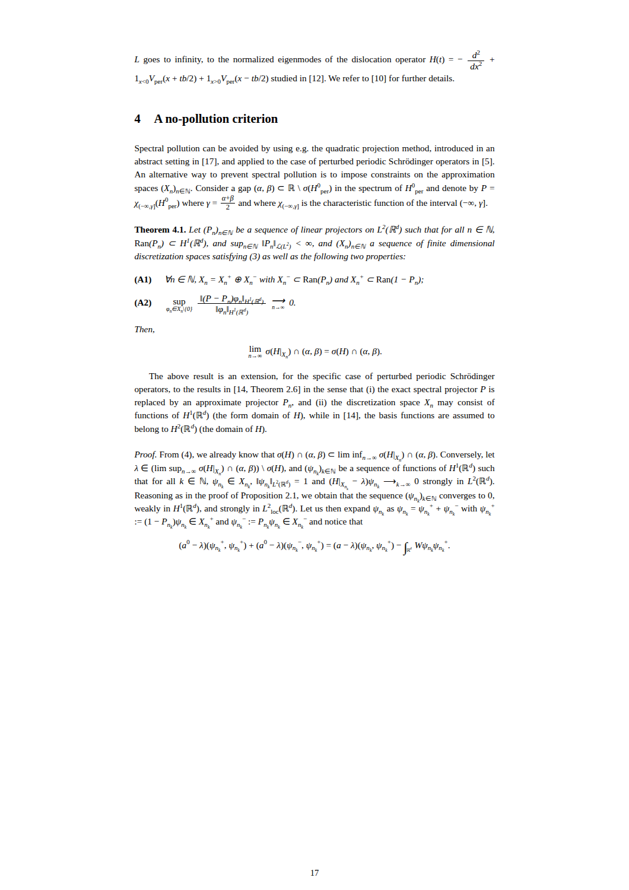L goes to infinity, to the normalized eigenmodes of the dislocation operator H(t) = − d2 dx2 + 1x<0Vper(x + tb/2) + 1x>0Vper(x − tb/2) studied in [12]. We refer to [10] for further details.
4 A no-pollution criterion
Spectral pollution can be avoided by using e.g. the quadratic projection method, introduced in an abstract setting in [17], and applied to the case of perturbed periodic Schrödinger operators in [5]. An alternative way to prevent spectral pollution is to impose constraints on the approximation spaces (Xn)n∈ℕ. Consider a gap (α, β) ⊂ ℝ \ σ(H0per) in the spectrum of H0per and denote by P = χ(−∞,γ](H0per) where γ = α+β 2 and where χ(−∞,γ] is the characteristic function of the interval (−∞, γ].
Theorem 4.1. Let (Pn)n∈ℕ be a sequence of linear projectors on L2(ℝd) such that for all n ∈ ℕ, Ran(Pn) ⊂ H1(ℝd), and supn∈ℕ ‖Pn‖ℒ(L2) < ∞, and (Xn)n∈ℕ a sequence of finite dimensional discretization spaces satisfying (3) as well as the following two properties:
(A1) ∀n ∈ ℕ, Xn = Xn+ ⊕ Xn− with Xn− ⊂ Ran(Pn) and Xn+ ⊂ Ran(1 − Pn);
(A2) sup φn∈Xn\{0} ‖(P − Pn)φn‖H1(ℝd)‖φn‖H1(ℝd) ⟶n→∞ 0.
Then,
lim n→∞ σ(H|Xn) ∩ (α, β) = σ(H) ∩ (α, β).
The above result is an extension, for the specific case of perturbed periodic Schrödinger operators, to the results in [14, Theorem 2.6] in the sense that (i) the exact spectral projector P is replaced by an approximate projector Pn, and (ii) the discretization space Xn may consist of functions of H1(ℝd) (the form domain of H), while in [14], the basis functions are assumed to belong to H2(ℝd) (the domain of H).
Proof. From (4), we already know that σ(H) ∩ (α, β) ⊂ lim infn→∞ σ(H|Xn) ∩ (α, β). Conversely, let λ ∈ (lim supn→∞ σ(H|Xn) ∩ (α, β)) \ σ(H), and (ψnk)k∈ℕ be a sequence of functions of H1(ℝd) such that for all k ∈ ℕ, ψnk ∈ Xnk, ‖ψnk‖L2(ℝd) = 1 and (H|Xnk − λ)ψnk ⟶k→∞ 0 strongly in L2(ℝd). Reasoning as in the proof of Proposition 2.1, we obtain that the sequence (ψnk)k∈ℕ converges to 0, weakly in H1(ℝd), and strongly in L2loc(ℝd). Let us then expand ψnk as ψnk = ψnk+ + ψnk− with ψnk+ := (1 − Pnk)ψnk ∈ Xnk+ and ψnk− := Pnkψnk ∈ Xnk− and notice that
(a0 − λ)(ψnk+, ψnk+) + (a0 − λ)(ψnk−, ψnk+) = (a − λ)(ψnk, ψnk+) − ∫ℝd Wψnkψnk+.
17